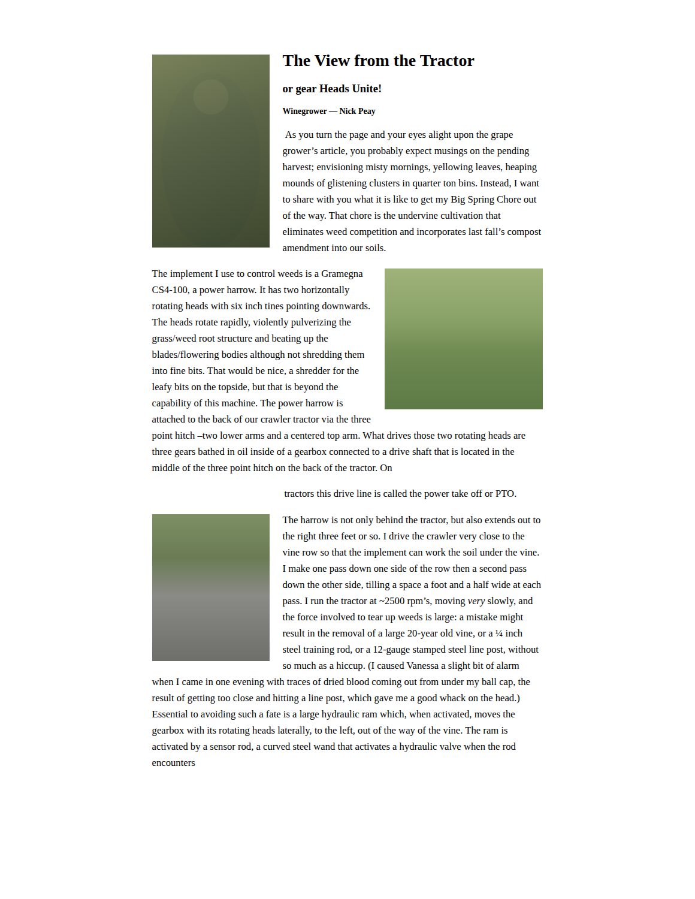The View from the Tractor
or gear Heads Unite!
Winegrower — Nick Peay
As you turn the page and your eyes alight upon the grape grower’s article, you probably expect musings on the pending harvest; envisioning misty mornings, yellowing leaves, heaping mounds of glistening clusters in quarter ton bins. Instead, I want to share with you what it is like to get my Big Spring Chore out of the way. That chore is the undervine cultivation that eliminates weed competition and incorporates last fall’s compost amendment into our soils.
The implement I use to control weeds is a Gramegna CS4-100, a power harrow. It has two horizontally rotating heads with six inch tines pointing downwards. The heads rotate rapidly, violently pulverizing the grass/weed root structure and beating up the blades/flowering bodies although not shredding them into fine bits. That would be nice, a shredder for the leafy bits on the topside, but that is beyond the capability of this machine. The power harrow is attached to the back of our crawler tractor via the three point hitch –two lower arms and a centered top arm. What drives those two rotating heads are three gears bathed in oil inside of a gearbox connected to a drive shaft that is located in the middle of the three point hitch on the back of the tractor. On
tractors this drive line is called the power take off or PTO.
The harrow is not only behind the tractor, but also extends out to the right three feet or so. I drive the crawler very close to the vine row so that the implement can work the soil under the vine. I make one pass down one side of the row then a second pass down the other side, tilling a space a foot and a half wide at each pass. I run the tractor at ~2500 rpm’s, moving very slowly, and the force involved to tear up weeds is large: a mistake might result in the removal of a large 20-year old vine, or a ¼ inch steel training rod, or a 12-gauge stamped steel line post, without so much as a hiccup. (I caused Vanessa a slight bit of alarm when I came in one evening with traces of dried blood coming out from under my ball cap, the result of getting too close and hitting a line post, which gave me a good whack on the head.) Essential to avoiding such a fate is a large hydraulic ram which, when activated, moves the gearbox with its rotating heads laterally, to the left, out of the way of the vine. The ram is activated by a sensor rod, a curved steel wand that activates a hydraulic valve when the rod encounters